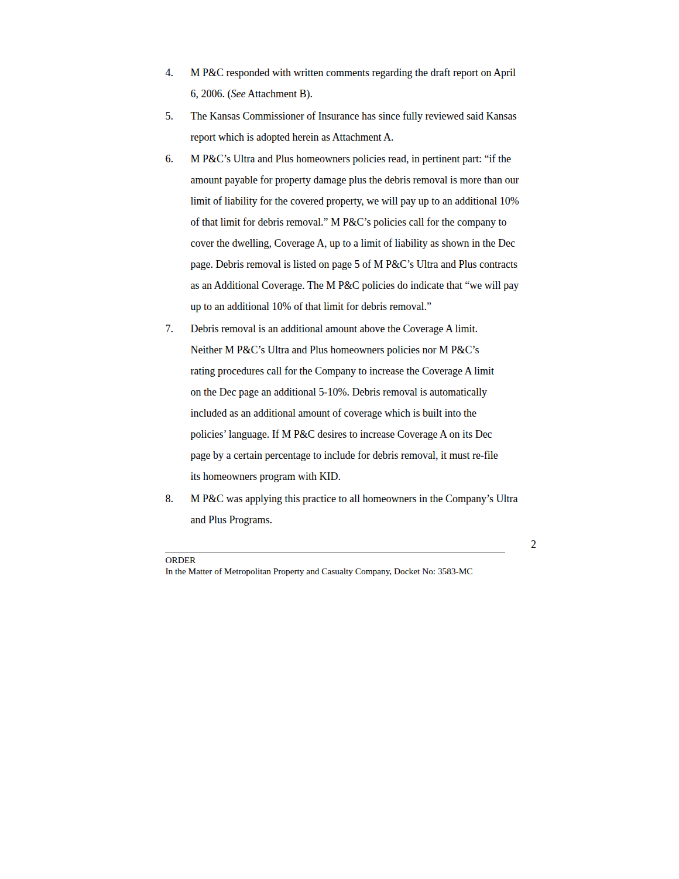4. M P&C responded with written comments regarding the draft report on April 6, 2006. (See Attachment B).
5. The Kansas Commissioner of Insurance has since fully reviewed said Kansas report which is adopted herein as Attachment A.
6. M P&C’s Ultra and Plus homeowners policies read, in pertinent part: “if the amount payable for property damage plus the debris removal is more than our limit of liability for the covered property, we will pay up to an additional 10% of that limit for debris removal.” M P&C’s policies call for the company to cover the dwelling, Coverage A, up to a limit of liability as shown in the Dec page. Debris removal is listed on page 5 of M P&C’s Ultra and Plus contracts as an Additional Coverage. The M P&C policies do indicate that “we will pay up to an additional 10% of that limit for debris removal.”
7. Debris removal is an additional amount above the Coverage A limit. Neither M P&C’s Ultra and Plus homeowners policies nor M P&C’s rating procedures call for the Company to increase the Coverage A limit on the Dec page an additional 5-10%. Debris removal is automatically included as an additional amount of coverage which is built into the policies’ language. If M P&C desires to increase Coverage A on its Dec page by a certain percentage to include for debris removal, it must re-file its homeowners program with KID.
8. M P&C was applying this practice to all homeowners in the Company’s Ultra and Plus Programs.
2
ORDER
In the Matter of Metropolitan Property and Casualty Company, Docket No: 3583-MC